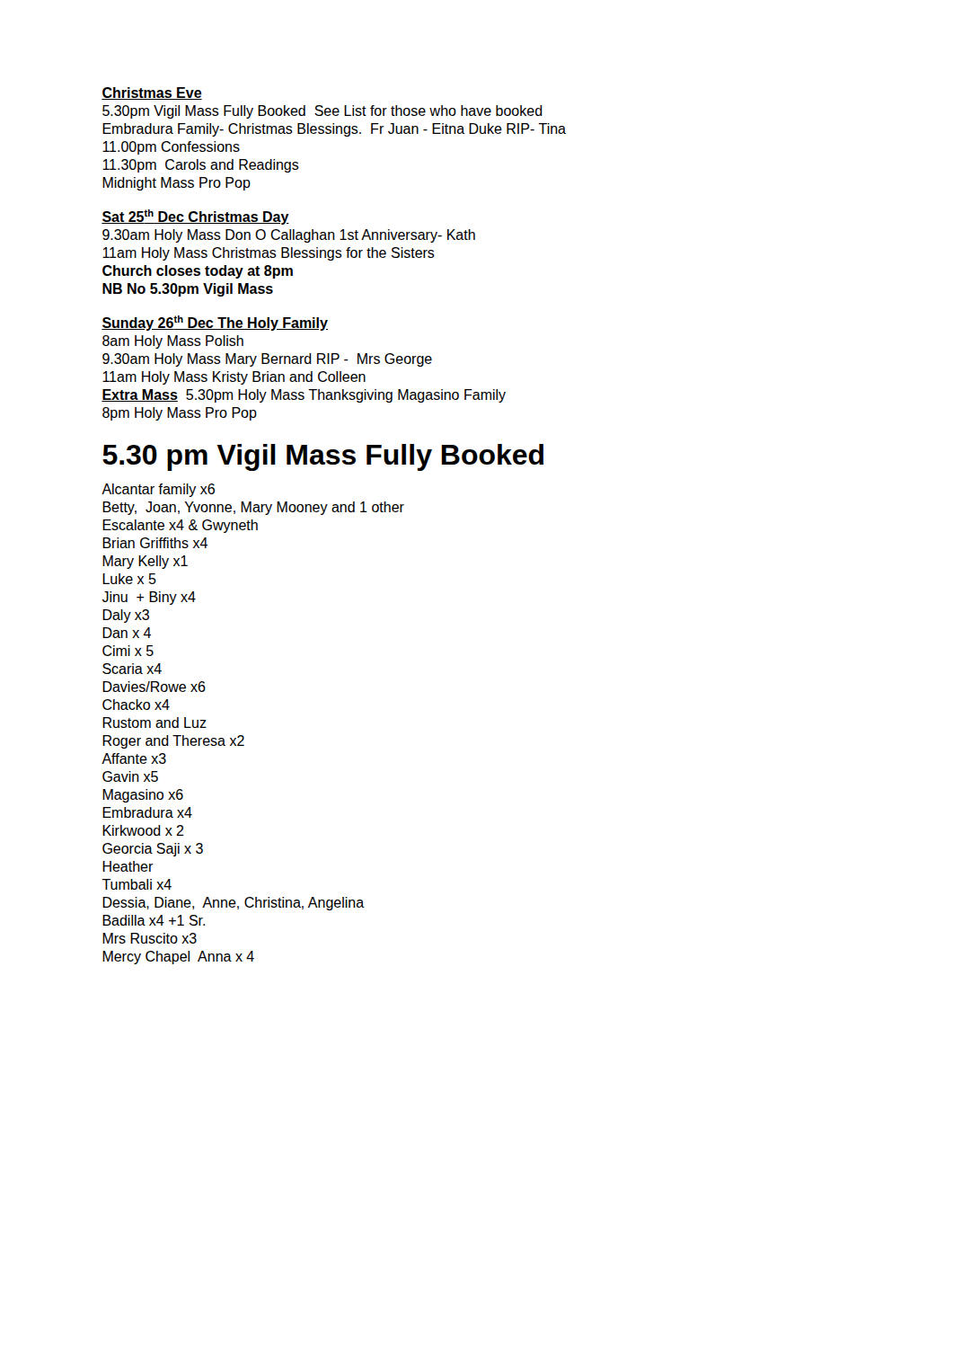Christmas Eve
5.30pm Vigil Mass Fully Booked See List for those who have booked
Embradura Family- Christmas Blessings. Fr Juan - Eitna Duke RIP- Tina
11.00pm Confessions
11.30pm Carols and Readings
Midnight Mass Pro Pop
Sat 25th Dec Christmas Day
9.30am Holy Mass Don O Callaghan 1st Anniversary- Kath
11am Holy Mass Christmas Blessings for the Sisters
Church closes today at 8pm
NB No 5.30pm Vigil Mass
Sunday 26th Dec The Holy Family
8am Holy Mass Polish
9.30am Holy Mass Mary Bernard RIP - Mrs George
11am Holy Mass Kristy Brian and Colleen
Extra Mass 5.30pm Holy Mass Thanksgiving Magasino Family
8pm Holy Mass Pro Pop
5.30 pm Vigil Mass Fully Booked
Alcantar family x6
Betty, Joan, Yvonne, Mary Mooney and 1 other
Escalante x4 & Gwyneth
Brian Griffiths x4
Mary Kelly x1
Luke x 5
Jinu + Biny x4
Daly x3
Dan x 4
Cimi x 5
Scaria x4
Davies/Rowe x6
Chacko x4
Rustom and Luz
Roger and Theresa x2
Affante x3
Gavin x5
Magasino x6
Embradura x4
Kirkwood x 2
Georcia Saji x 3
Heather
Tumbali x4
Dessia, Diane, Anne, Christina, Angelina
Badilla x4 +1 Sr.
Mrs Ruscito x3
Mercy Chapel Anna x 4